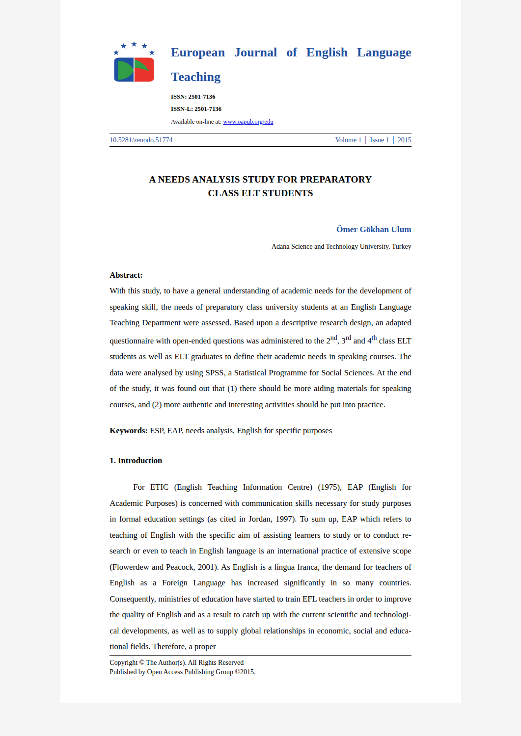European Journal of English Language Teaching
ISSN: 2501-7136
ISSN-L: 2501-7136
Available on-line at: www.oapub.org/edu
10.5281/zenodo.51774 Volume 1 │ Issue 1 │ 2015
A NEEDS ANALYSIS STUDY FOR PREPARATORY
CLASS ELT STUDENTS
Ömer Gökhan Ulum
Adana Science and Technology University, Turkey
Abstract:
With this study, to have a general understanding of academic needs for the development of speaking skill, the needs of preparatory class university students at an English Language Teaching Department were assessed. Based upon a descriptive research design, an adapted questionnaire with open-ended questions was administered to the 2nd, 3rd and 4th class ELT students as well as ELT graduates to define their academic needs in speaking courses. The data were analysed by using SPSS, a Statistical Programme for Social Sciences. At the end of the study, it was found out that (1) there should be more aiding materials for speaking courses, and (2) more authentic and interesting activities should be put into practice.
Keywords: ESP, EAP, needs analysis, English for specific purposes
1. Introduction
For ETIC (English Teaching Information Centre) (1975), EAP (English for Academic Purposes) is concerned with communication skills necessary for study purposes in formal education settings (as cited in Jordan, 1997). To sum up, EAP which refers to teaching of English with the specific aim of assisting learners to study or to conduct research or even to teach in English language is an international practice of extensive scope (Flowerdew and Peacock, 2001). As English is a lingua franca, the demand for teachers of English as a Foreign Language has increased significantly in so many countries. Consequently, ministries of education have started to train EFL teachers in order to improve the quality of English and as a result to catch up with the current scientific and technological developments, as well as to supply global relationships in economic, social and educational fields. Therefore, a proper
Copyright © The Author(s). All Rights Reserved
Published by Open Access Publishing Group ©2015.